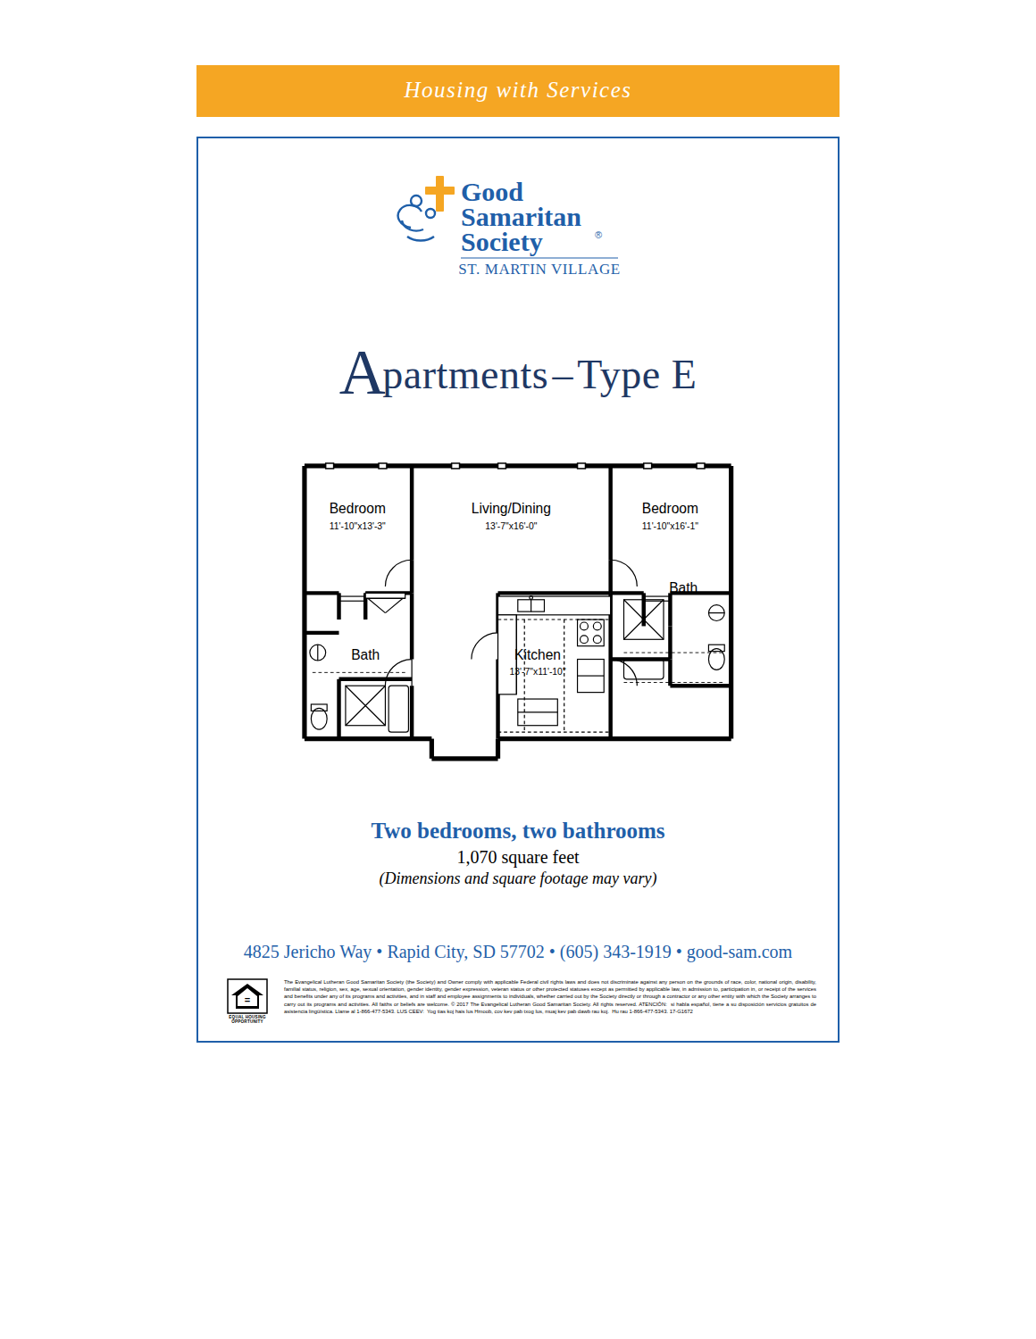Housing with Services
Good Samaritan Society ® ST. MARTIN VILLAGE
Apartments – Type E
Bedroom 11'-10"x13'-3" Living/Dining 13'-7"x16'-0" Bedroom 11'-10"x16'-1" Bath Bath Kitchen 13'-7"x11'-10"
Two bedrooms, two bathrooms
1,070 square feet
(Dimensions and square footage may vary)
4825 Jericho Way • Rapid City, SD 57702 • (605) 343-1919 • good-sam.com
=
EQUAL HOUSING
OPPORTUNITY
The Evangelical Lutheran Good Samaritan Society (the Society) and Owner comply with applicable Federal civil rights laws and does not discriminate against any person on the grounds of race, color, national origin, disability, familial status, religion, sex, age, sexual orientation, gender identity, gender expression, veteran status or other protected statuses except as permitted by applicable law, in admission to, participation in, or receipt of the services and benefits under any of its programs and activities, and in staff and employee assignments to individuals, whether carried out by the Society directly or through a contractor or any other entity with which the Society arranges to carry out its programs and activities. All faiths or beliefs are welcome. © 2017 The Evangelical Lutheran Good Samaritan Society. All rights reserved. ATENCIÓN: si habla español, tiene a su disposición servicios gratuitos de asistencia lingüística. Llame al 1-866-477-5343. LUS CEEV: Yog tias koj hais lus Hmoob, cov kev pab txog lus, muaj kev pab dawb rau koj. Hu rau 1-866-477-5343. 17-G1672